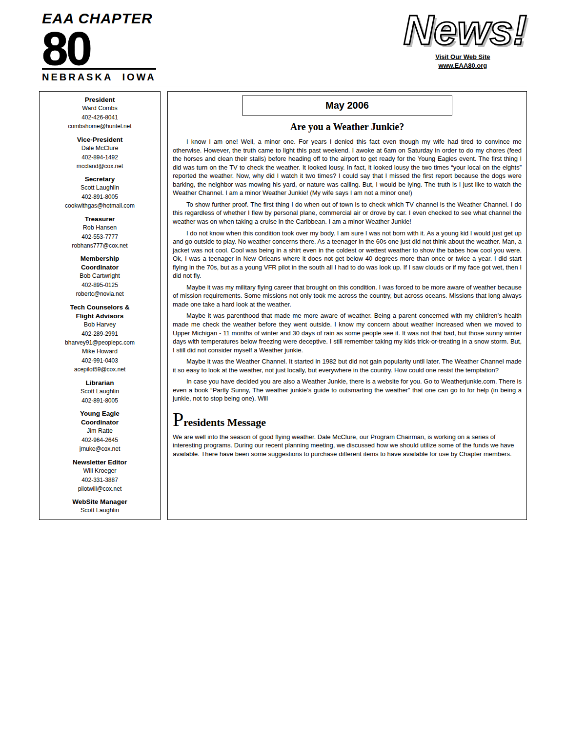EAA CHAPTER
80
NEBRASKA IOWA
News!
Visit Our Web Site
www.EAA80.org
President
Ward Combs
402-426-8041
combshome@huntel.net
Vice-President
Dale McClure
402-894-1492
mccland@cox.net
Secretary
Scott Laughlin
402-891-8005
cookwithgas@hotmail.com
Treasurer
Rob Hansen
402-553-7777
robhans777@cox.net
Membership
Coordinator
Bob Cartwright
402-895-0125
robertc@novia.net
Tech Counselors &
Flight Advisors
Bob Harvey
402-289-2991
bharvey91@peoplepc.com
Mike Howard
402-991-0403
acepilot59@cox.net
Librarian
Scott Laughlin
402-891-8005
Young Eagle
Coordinator
Jim Ratte
402-964-2645
jrnuke@cox.net
Newsletter Editor
Will Kroeger
402-331-3887
pilotwill@cox.net
WebSite Manager
Scott Laughlin
May 2006
Are you a Weather Junkie?
I know I am one! Well, a minor one. For years I denied this fact even though my wife had tired to convince me otherwise. However, the truth came to light this past weekend. I awoke at 6am on Saturday in order to do my chores (feed the horses and clean their stalls) before heading off to the airport to get ready for the Young Eagles event. The first thing I did was turn on the TV to check the weather. It looked lousy. In fact, it looked lousy the two times “your local on the eights” reported the weather. Now, why did I watch it two times? I could say that I missed the first report because the dogs were barking, the neighbor was mowing his yard, or nature was calling. But, I would be lying. The truth is I just like to watch the Weather Channel. I am a minor Weather Junkie! (My wife says I am not a minor one!)
To show further proof. The first thing I do when out of town is to check which TV channel is the Weather Channel. I do this regardless of whether I flew by personal plane, commercial air or drove by car. I even checked to see what channel the weather was on when taking a cruise in the Caribbean. I am a minor Weather Junkie!
I do not know when this condition took over my body. I am sure I was not born with it. As a young kid I would just get up and go outside to play. No weather concerns there. As a teenager in the 60s one just did not think about the weather. Man, a jacket was not cool. Cool was being in a shirt even in the coldest or wettest weather to show the babes how cool you were. Ok, I was a teenager in New Orleans where it does not get below 40 degrees more than once or twice a year. I did start flying in the 70s, but as a young VFR pilot in the south all I had to do was look up. If I saw clouds or if my face got wet, then I did not fly.
Maybe it was my military flying career that brought on this condition. I was forced to be more aware of weather because of mission requirements. Some missions not only took me across the country, but across oceans. Missions that long always made one take a hard look at the weather.
Maybe it was parenthood that made me more aware of weather. Being a parent concerned with my children’s health made me check the weather before they went outside. I know my concern about weather increased when we moved to Upper Michigan - 11 months of winter and 30 days of rain as some people see it. It was not that bad, but those sunny winter days with temperatures below freezing were deceptive. I still remember taking my kids trick-or-treating in a snow storm. But, I still did not consider myself a Weather junkie.
Maybe it was the Weather Channel. It started in 1982 but did not gain popularity until later. The Weather Channel made it so easy to look at the weather, not just locally, but everywhere in the country. How could one resist the temptation?
In case you have decided you are also a Weather Junkie, there is a website for you. Go to Weatherjunkie.com. There is even a book “Partly Sunny, The weather junkie’s guide to outsmarting the weather” that one can go to for help (in being a junkie, not to stop being one). Will
Presidents Message
We are well into the season of good flying weather. Dale McClure, our Program Chairman, is working on a series of interesting programs. During our recent planning meeting, we discussed how we should utilize some of the funds we have available. There have been some suggestions to purchase different items to have available for use by Chapter members.